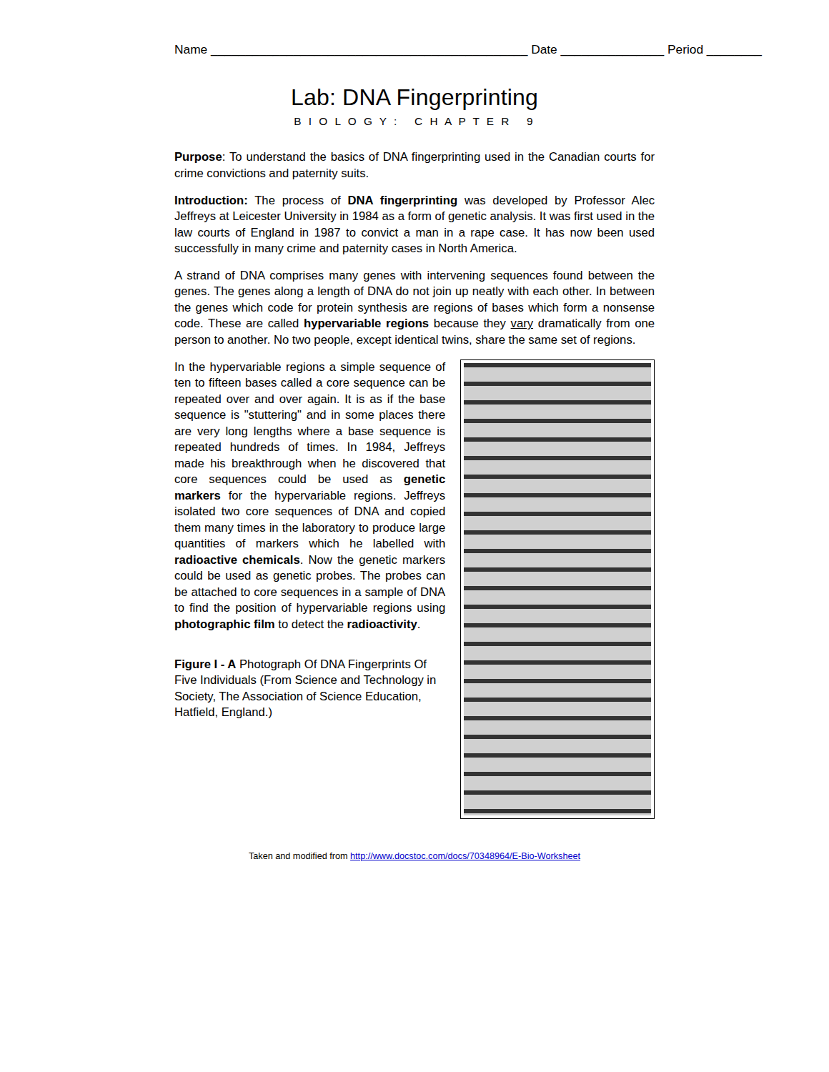Name ______________________________________________ Date _______________ Period ________
Lab: DNA Fingerprinting
B I O L O G Y : C H A P T E R 9
Purpose: To understand the basics of DNA fingerprinting used in the Canadian courts for crime convictions and paternity suits.
Introduction: The process of DNA fingerprinting was developed by Professor Alec Jeffreys at Leicester University in 1984 as a form of genetic analysis. It was first used in the law courts of England in 1987 to convict a man in a rape case. It has now been used successfully in many crime and paternity cases in North America.
A strand of DNA comprises many genes with intervening sequences found between the genes. The genes along a length of DNA do not join up neatly with each other. In between the genes which code for protein synthesis are regions of bases which form a nonsense code. These are called hypervariable regions because they vary dramatically from one person to another. No two people, except identical twins, share the same set of regions.
In the hypervariable regions a simple sequence of ten to fifteen bases called a core sequence can be repeated over and over again. It is as if the base sequence is "stuttering" and in some places there are very long lengths where a base sequence is repeated hundreds of times. In 1984, Jeffreys made his breakthrough when he discovered that core sequences could be used as genetic markers for the hypervariable regions. Jeffreys isolated two core sequences of DNA and copied them many times in the laboratory to produce large quantities of markers which he labelled with radioactive chemicals. Now the genetic markers could be used as genetic probes. The probes can be attached to core sequences in a sample of DNA to find the position of hypervariable regions using photographic film to detect the radioactivity.
Figure I - A Photograph Of DNA Fingerprints Of Five Individuals (From Science and Technology in Society, The Association of Science Education, Hatfield, England.)
Taken and modified from http://www.docstoc.com/docs/70348964/E-Bio-Worksheet